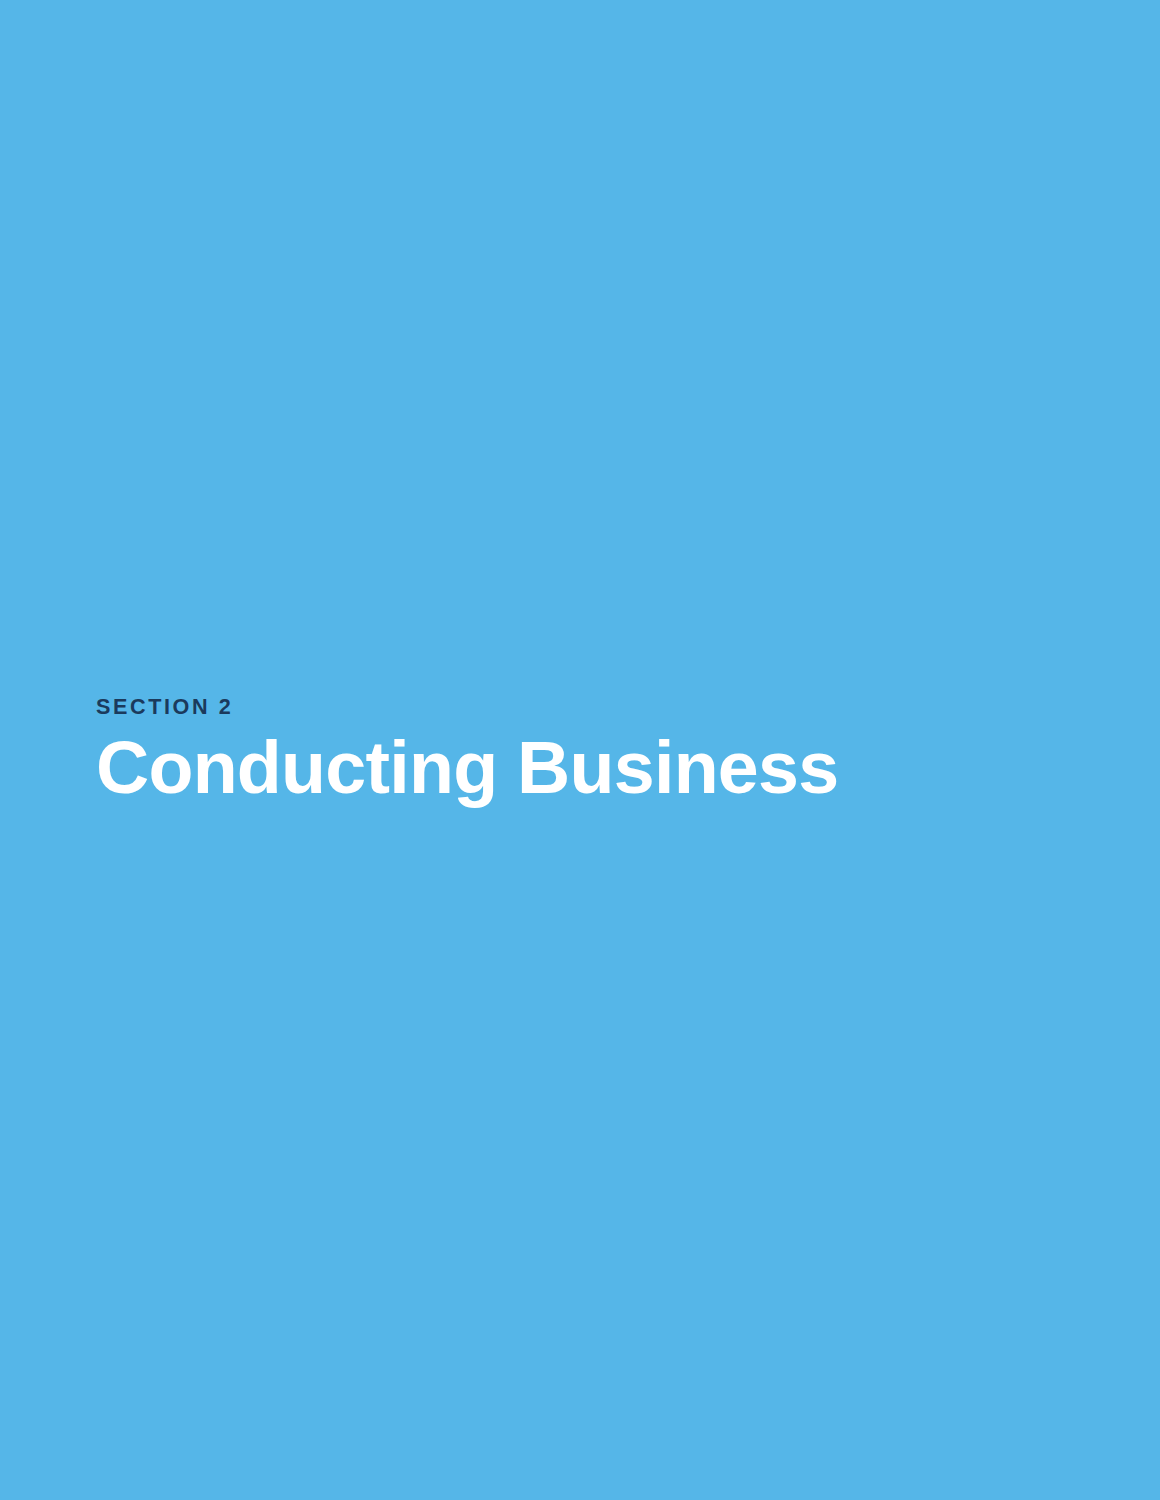Section 2
Conducting Business